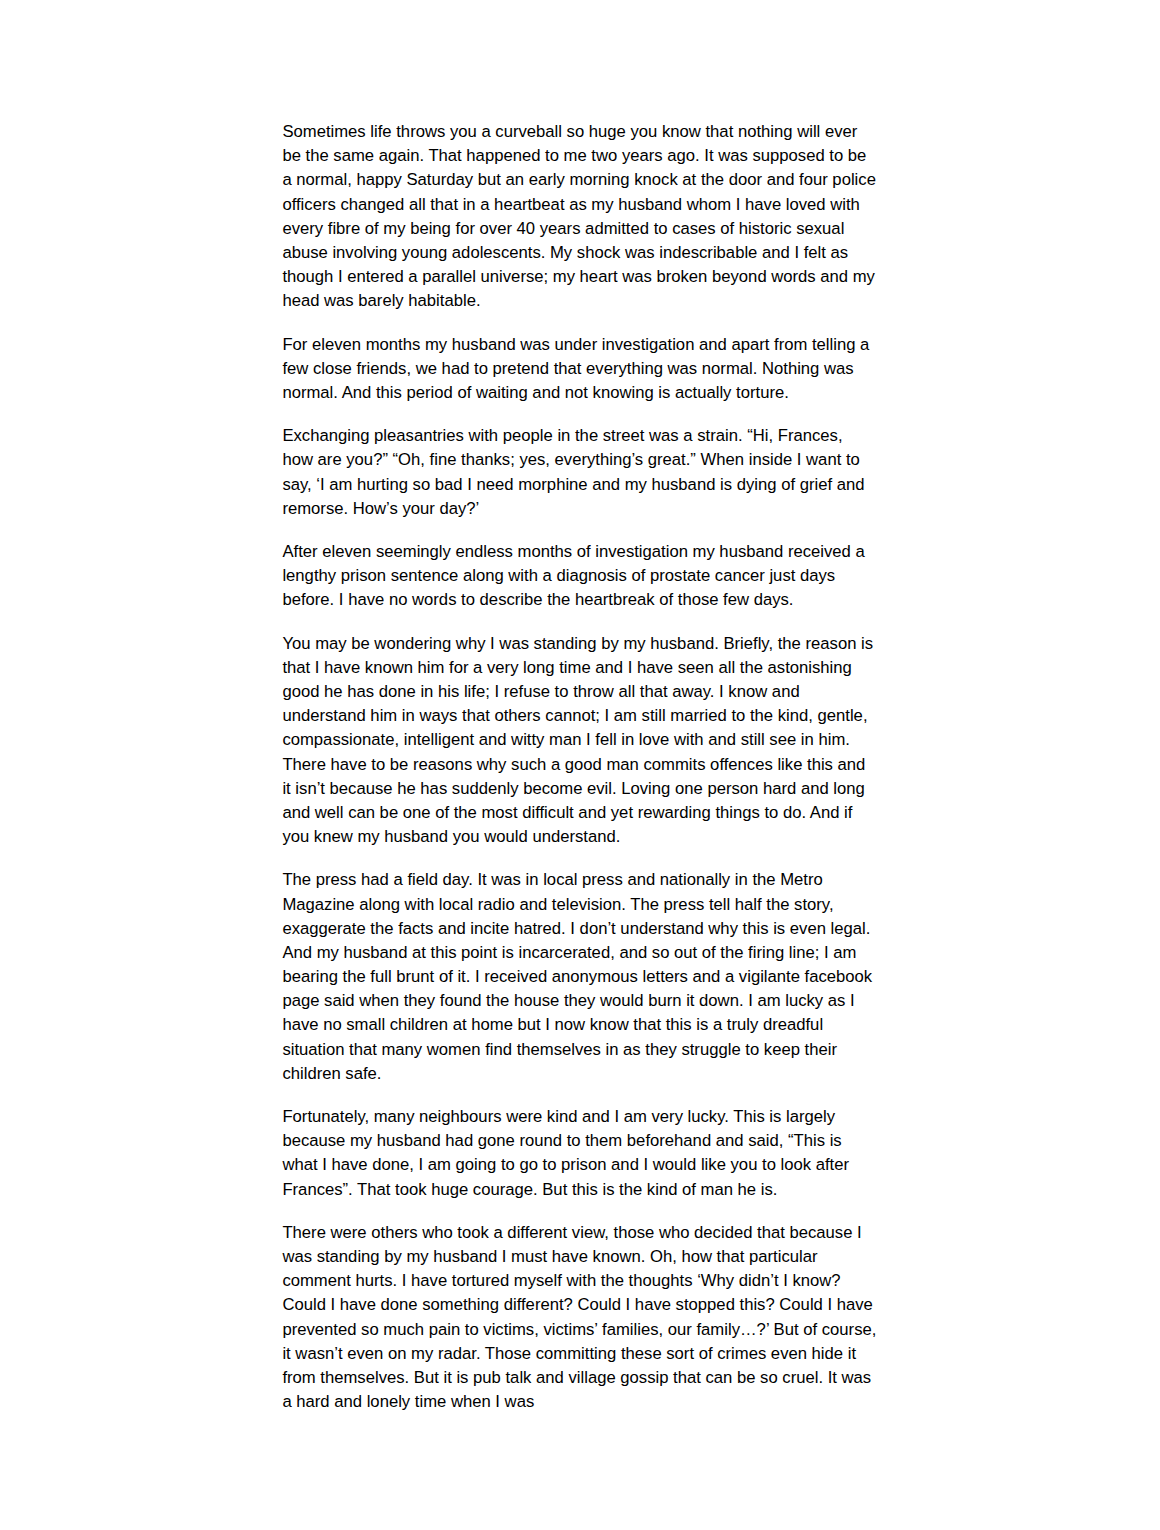Sometimes life throws you a curveball so huge you know that nothing will ever be the same again. That happened to me two years ago. It was supposed to be a normal, happy Saturday but an early morning knock at the door and four police officers changed all that in a heartbeat as my husband whom I have loved with every fibre of my being for over 40 years admitted to cases of historic sexual abuse involving young adolescents. My shock was indescribable and I felt as though I entered a parallel universe; my heart was broken beyond words and my head was barely habitable.
For eleven months my husband was under investigation and apart from telling a few close friends, we had to pretend that everything was normal. Nothing was normal. And this period of waiting and not knowing is actually torture.
Exchanging pleasantries with people in the street was a strain. “Hi, Frances, how are you?” “Oh, fine thanks; yes, everything’s great.” When inside I want to say, ‘I am hurting so bad I need morphine and my husband is dying of grief and remorse. How’s your day?’
After eleven seemingly endless months of investigation my husband received a lengthy prison sentence along with a diagnosis of prostate cancer just days before. I have no words to describe the heartbreak of those few days.
You may be wondering why I was standing by my husband. Briefly, the reason is that I have known him for a very long time and I have seen all the astonishing good he has done in his life; I refuse to throw all that away. I know and understand him in ways that others cannot; I am still married to the kind, gentle, compassionate, intelligent and witty man I fell in love with and still see in him. There have to be reasons why such a good man commits offences like this and it isn’t because he has suddenly become evil. Loving one person hard and long and well can be one of the most difficult and yet rewarding things to do. And if you knew my husband you would understand.
The press had a field day. It was in local press and nationally in the Metro Magazine along with local radio and television. The press tell half the story, exaggerate the facts and incite hatred. I don’t understand why this is even legal. And my husband at this point is incarcerated, and so out of the firing line; I am bearing the full brunt of it. I received anonymous letters and a vigilante facebook page said when they found the house they would burn it down. I am lucky as I have no small children at home but I now know that this is a truly dreadful situation that many women find themselves in as they struggle to keep their children safe.
Fortunately, many neighbours were kind and I am very lucky. This is largely because my husband had gone round to them beforehand and said, “This is what I have done, I am going to go to prison and I would like you to look after Frances”. That took huge courage. But this is the kind of man he is.
There were others who took a different view, those who decided that because I was standing by my husband I must have known. Oh, how that particular comment hurts. I have tortured myself with the thoughts ‘Why didn’t I know? Could I have done something different? Could I have stopped this? Could I have prevented so much pain to victims, victims’ families, our family…?’ But of course, it wasn’t even on my radar. Those committing these sort of crimes even hide it from themselves. But it is pub talk and village gossip that can be so cruel. It was a hard and lonely time when I was